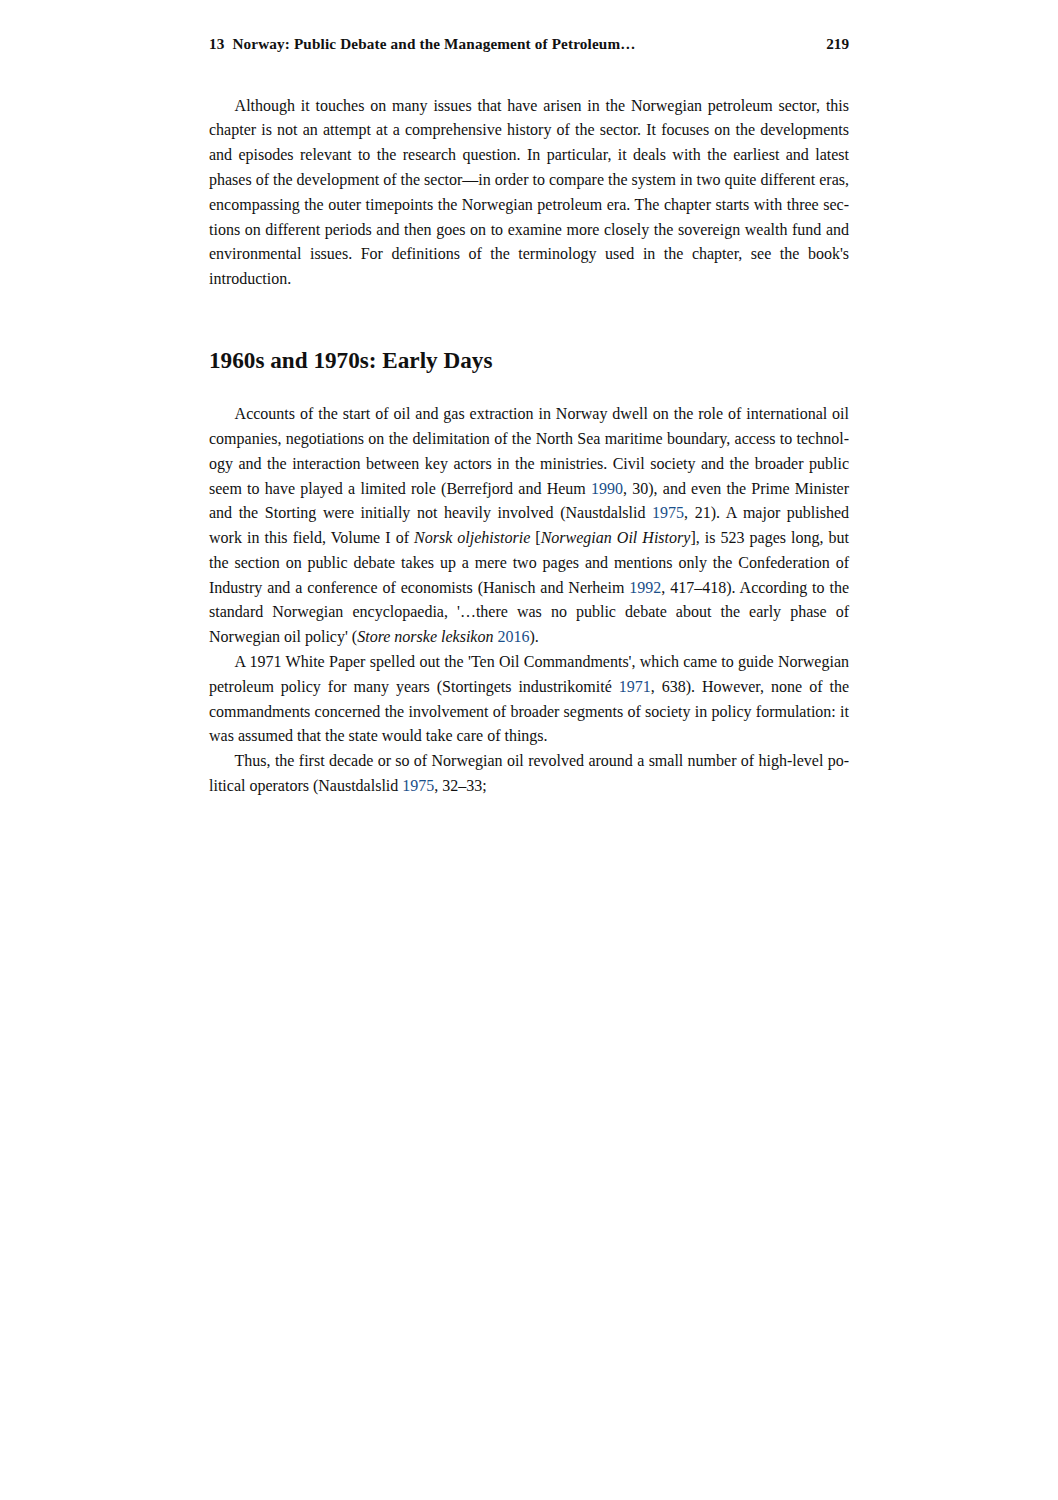13 Norway: Public Debate and the Management of Petroleum… 219
Although it touches on many issues that have arisen in the Norwegian petroleum sector, this chapter is not an attempt at a comprehensive history of the sector. It focuses on the developments and episodes relevant to the research question. In particular, it deals with the earliest and latest phases of the development of the sector—in order to compare the system in two quite different eras, encompassing the outer timepoints the Norwegian petroleum era. The chapter starts with three sections on different periods and then goes on to examine more closely the sovereign wealth fund and environmental issues. For definitions of the terminology used in the chapter, see the book's introduction.
1960s and 1970s: Early Days
Accounts of the start of oil and gas extraction in Norway dwell on the role of international oil companies, negotiations on the delimitation of the North Sea maritime boundary, access to technology and the interaction between key actors in the ministries. Civil society and the broader public seem to have played a limited role (Berrefjord and Heum 1990, 30), and even the Prime Minister and the Storting were initially not heavily involved (Naustdalslid 1975, 21). A major published work in this field, Volume I of Norsk oljehistorie [Norwegian Oil History], is 523 pages long, but the section on public debate takes up a mere two pages and mentions only the Confederation of Industry and a conference of economists (Hanisch and Nerheim 1992, 417–418). According to the standard Norwegian encyclopaedia, '…there was no public debate about the early phase of Norwegian oil policy' (Store norske leksikon 2016).
A 1971 White Paper spelled out the 'Ten Oil Commandments', which came to guide Norwegian petroleum policy for many years (Stortingets industrikomité 1971, 638). However, none of the commandments concerned the involvement of broader segments of society in policy formulation: it was assumed that the state would take care of things.
Thus, the first decade or so of Norwegian oil revolved around a small number of high-level political operators (Naustdalslid 1975, 32–33;